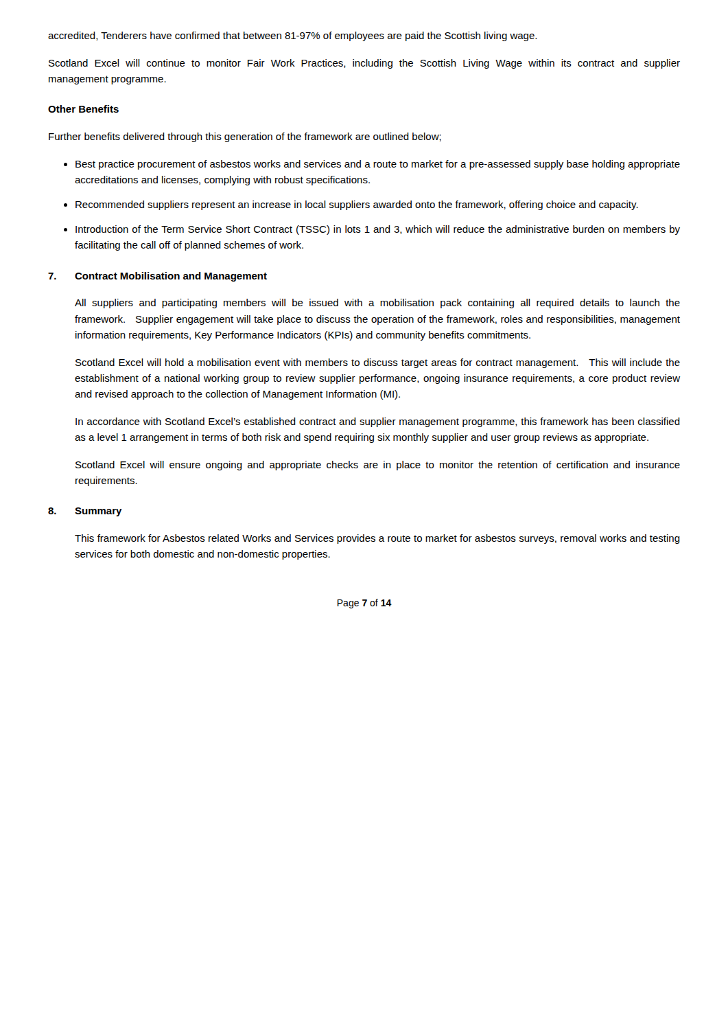accredited, Tenderers have confirmed that between 81-97% of employees are paid the Scottish living wage.
Scotland Excel will continue to monitor Fair Work Practices, including the Scottish Living Wage within its contract and supplier management programme.
Other Benefits
Further benefits delivered through this generation of the framework are outlined below;
Best practice procurement of asbestos works and services and a route to market for a pre-assessed supply base holding appropriate accreditations and licenses, complying with robust specifications.
Recommended suppliers represent an increase in local suppliers awarded onto the framework, offering choice and capacity.
Introduction of the Term Service Short Contract (TSSC) in lots 1 and 3, which will reduce the administrative burden on members by facilitating the call off of planned schemes of work.
7.
Contract Mobilisation and Management
All suppliers and participating members will be issued with a mobilisation pack containing all required details to launch the framework. Supplier engagement will take place to discuss the operation of the framework, roles and responsibilities, management information requirements, Key Performance Indicators (KPIs) and community benefits commitments.
Scotland Excel will hold a mobilisation event with members to discuss target areas for contract management. This will include the establishment of a national working group to review supplier performance, ongoing insurance requirements, a core product review and revised approach to the collection of Management Information (MI).
In accordance with Scotland Excel’s established contract and supplier management programme, this framework has been classified as a level 1 arrangement in terms of both risk and spend requiring six monthly supplier and user group reviews as appropriate.
Scotland Excel will ensure ongoing and appropriate checks are in place to monitor the retention of certification and insurance requirements.
8.
Summary
This framework for Asbestos related Works and Services provides a route to market for asbestos surveys, removal works and testing services for both domestic and non-domestic properties.
Page 7 of 14